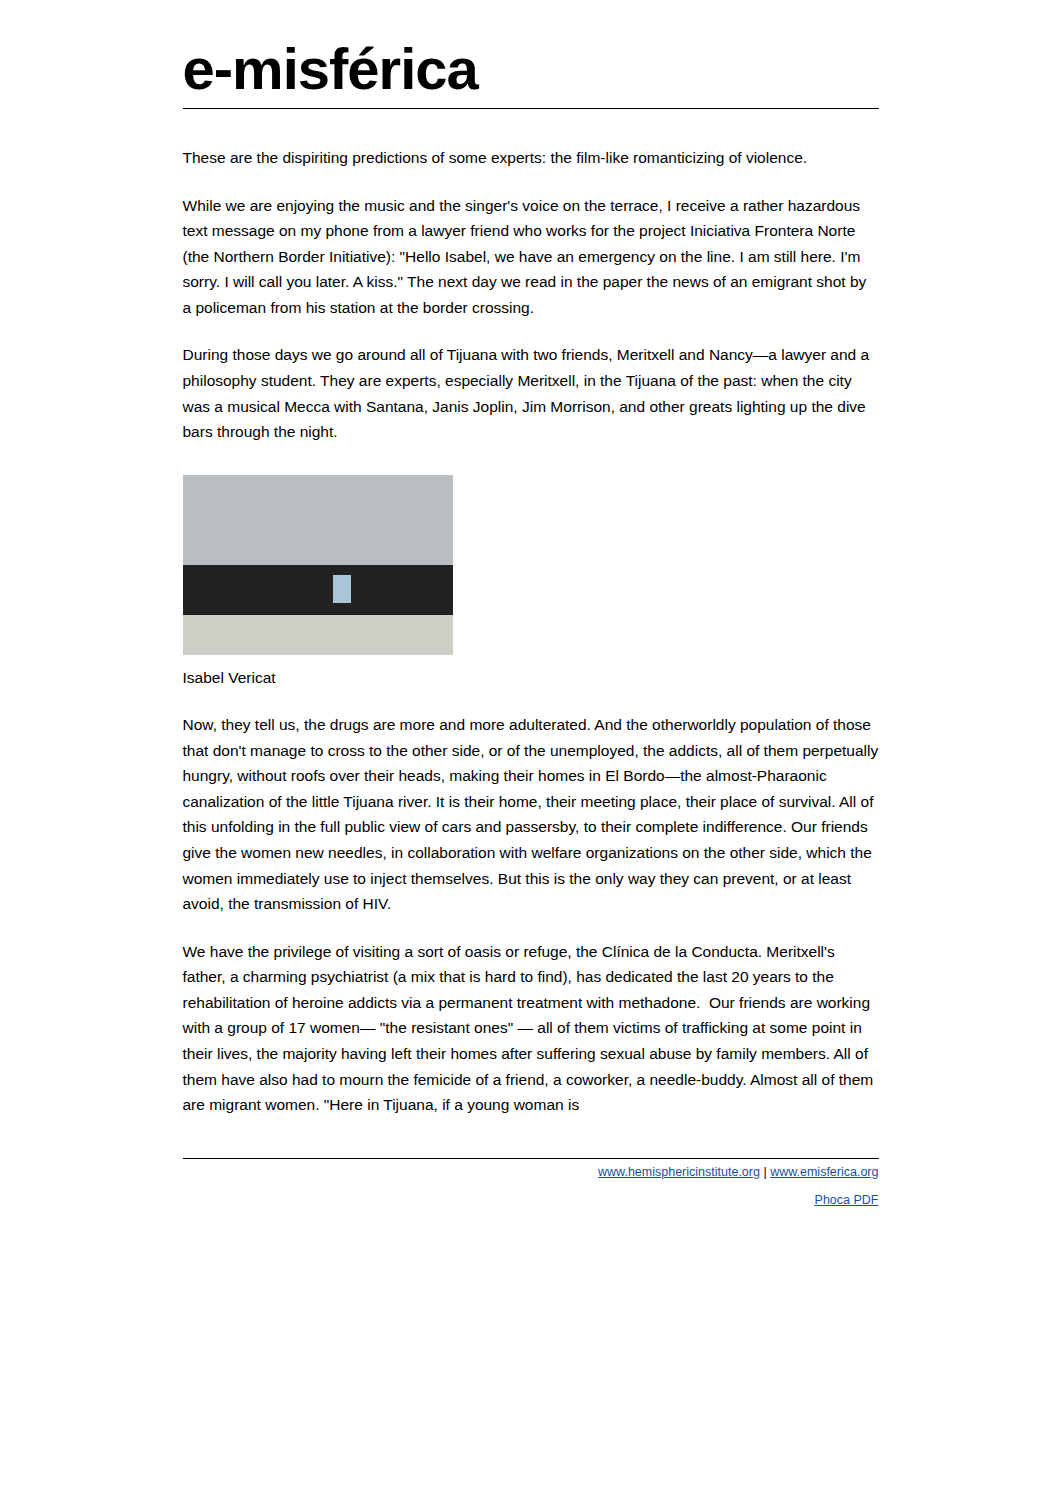e-misférica
These are the dispiriting predictions of some experts: the film-like romanticizing of violence.
While we are enjoying the music and the singer's voice on the terrace, I receive a rather hazardous text message on my phone from a lawyer friend who works for the project Iniciativa Frontera Norte (the Northern Border Initiative): "Hello Isabel, we have an emergency on the line. I am still here. I'm sorry. I will call you later. A kiss." The next day we read in the paper the news of an emigrant shot by a policeman from his station at the border crossing.
During those days we go around all of Tijuana with two friends, Meritxell and Nancy—a lawyer and a philosophy student. They are experts, especially Meritxell, in the Tijuana of the past: when the city was a musical Mecca with Santana, Janis Joplin, Jim Morrison, and other greats lighting up the dive bars through the night.
Isabel Vericat
Now, they tell us, the drugs are more and more adulterated. And the otherworldly population of those that don't manage to cross to the other side, or of the unemployed, the addicts, all of them perpetually hungry, without roofs over their heads, making their homes in El Bordo—the almost-Pharaonic canalization of the little Tijuana river. It is their home, their meeting place, their place of survival. All of this unfolding in the full public view of cars and passersby, to their complete indifference. Our friends give the women new needles, in collaboration with welfare organizations on the other side, which the women immediately use to inject themselves. But this is the only way they can prevent, or at least avoid, the transmission of HIV.
We have the privilege of visiting a sort of oasis or refuge, the Clínica de la Conducta. Meritxell's father, a charming psychiatrist (a mix that is hard to find), has dedicated the last 20 years to the rehabilitation of heroine addicts via a permanent treatment with methadone. Our friends are working with a group of 17 women— "the resistant ones" — all of them victims of trafficking at some point in their lives, the majority having left their homes after suffering sexual abuse by family members. All of them have also had to mourn the femicide of a friend, a coworker, a needle-buddy. Almost all of them are migrant women. "Here in Tijuana, if a young woman is
www.hemisphericinstitute.org | www.emisferica.org
Phoca PDF